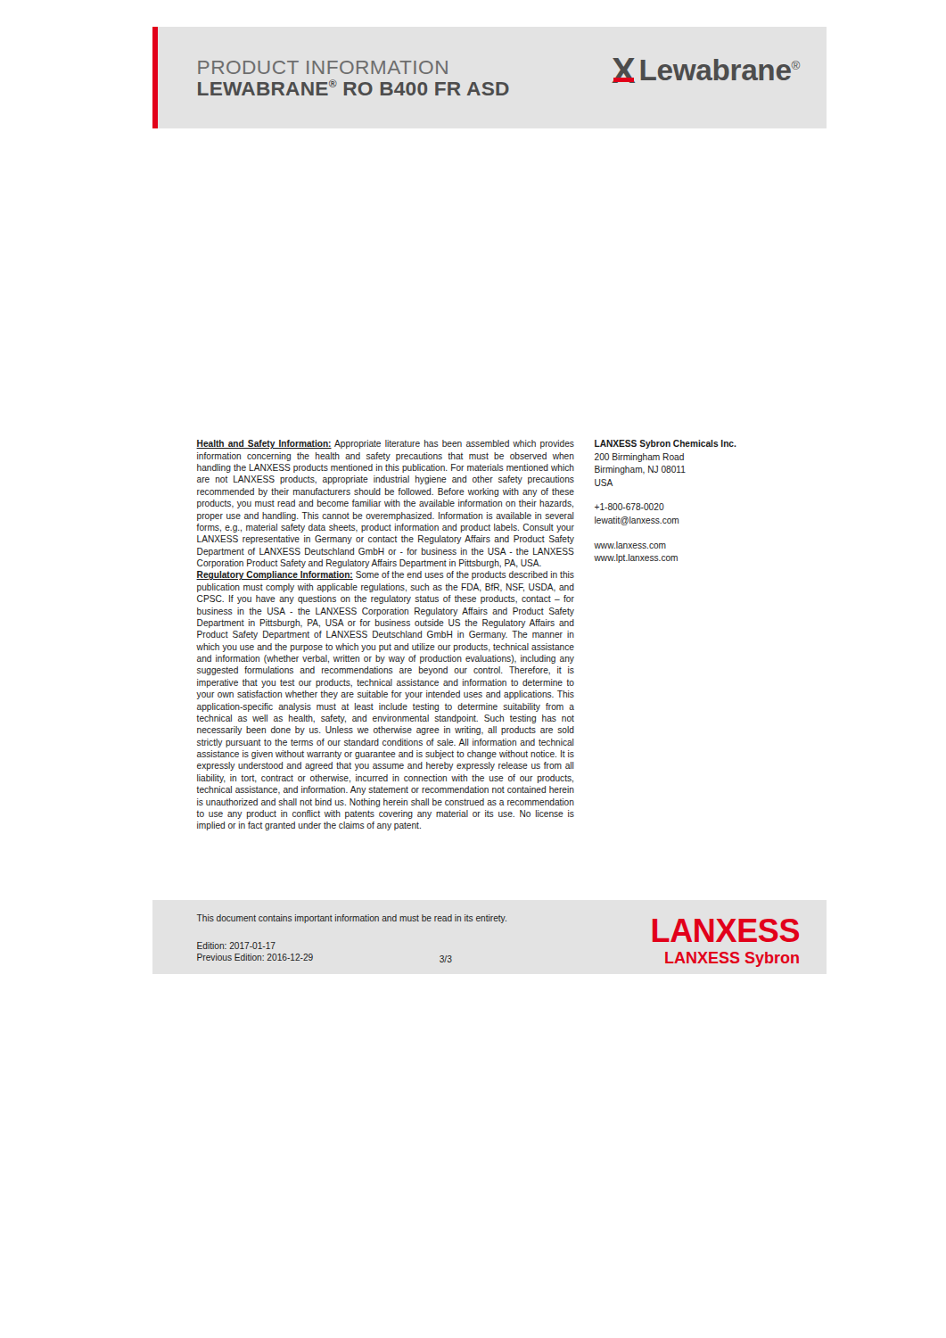PRODUCT INFORMATION
LEWABRANE® RO B400 FR ASD
X Lewabrane®
Health and Safety Information: Appropriate literature has been assembled which provides information concerning the health and safety precautions that must be observed when handling the LANXESS products mentioned in this publication. For materials mentioned which are not LANXESS products, appropriate industrial hygiene and other safety precautions recommended by their manufacturers should be followed. Before working with any of these products, you must read and become familiar with the available information on their hazards, proper use and handling. This cannot be overemphasized. Information is available in several forms, e.g., material safety data sheets, product information and product labels. Consult your LANXESS representative in Germany or contact the Regulatory Affairs and Product Safety Department of LANXESS Deutschland GmbH or - for business in the USA - the LANXESS Corporation Product Safety and Regulatory Affairs Department in Pittsburgh, PA, USA.
Regulatory Compliance Information: Some of the end uses of the products described in this publication must comply with applicable regulations, such as the FDA, BfR, NSF, USDA, and CPSC. If you have any questions on the regulatory status of these products, contact – for business in the USA - the LANXESS Corporation Regulatory Affairs and Product Safety Department in Pittsburgh, PA, USA or for business outside US the Regulatory Affairs and Product Safety Department of LANXESS Deutschland GmbH in Germany. The manner in which you use and the purpose to which you put and utilize our products, technical assistance and information (whether verbal, written or by way of production evaluations), including any suggested formulations and recommendations are beyond our control. Therefore, it is imperative that you test our products, technical assistance and information to determine to your own satisfaction whether they are suitable for your intended uses and applications. This application-specific analysis must at least include testing to determine suitability from a technical as well as health, safety, and environmental standpoint. Such testing has not necessarily been done by us. Unless we otherwise agree in writing, all products are sold strictly pursuant to the terms of our standard conditions of sale. All information and technical assistance is given without warranty or guarantee and is subject to change without notice. It is expressly understood and agreed that you assume and hereby expressly release us from all liability, in tort, contract or otherwise, incurred in connection with the use of our products, technical assistance, and information. Any statement or recommendation not contained herein is unauthorized and shall not bind us. Nothing herein shall be construed as a recommendation to use any product in conflict with patents covering any material or its use. No license is implied or in fact granted under the claims of any patent.
LANXESS Sybron Chemicals Inc.
200 Birmingham Road
Birmingham, NJ 08011
USA
+1-800-678-0020
lewatit@lanxess.com
www.lanxess.com
www.lpt.lanxess.com
This document contains important information and must be read in its entirety.
Edition: 2017-01-17
Previous Edition: 2016-12-29
3/3
LANXESS
LANXESS Sybron